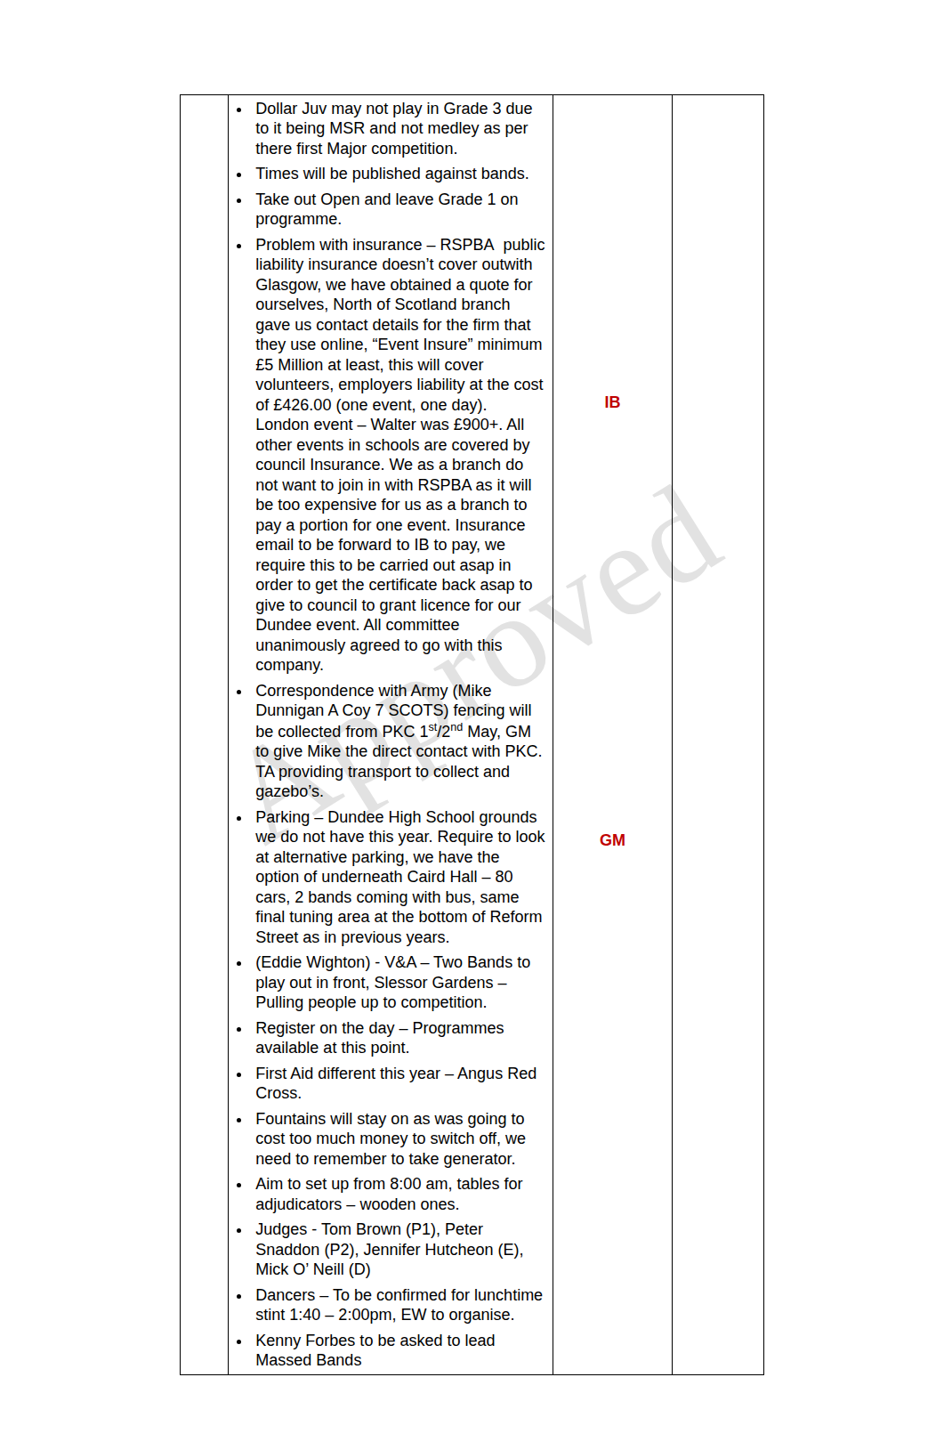Approved
| | Dollar Juv may not play in Grade 3 due to it being MSR and not medley as per there first Major competition. Times will be published against bands. Take out Open and leave Grade 1 on programme. Problem with insurance – RSPBA public liability insurance doesn’t cover outwith Glasgow, we have obtained a quote for ourselves, North of Scotland branch gave us contact details for the firm that they use online, “Event Insure” minimum £5 Million at least, this will cover volunteers, employers liability at the cost of £426.00 (one event, one day). London event – Walter was £900+. All other events in schools are covered by council Insurance. We as a branch do not want to join in with RSPBA as it will be too expensive for us as a branch to pay a portion for one event. Insurance email to be forward to IB to pay, we require this to be carried out asap in order to get the certificate back asap to give to council to grant licence for our Dundee event. All committee unanimously agreed to go with this company. Correspondence with Army (Mike Dunnigan A Coy 7 SCOTS) fencing will be collected from PKC 1 st /2 nd May, GM to give Mike the direct contact with PKC. TA providing transport to collect and gazebo’s. Parking – Dundee High School grounds we do not have this year. Require to look at alternative parking, we have the option of underneath Caird Hall – 80 cars, 2 bands coming with bus, same final tuning area at the bottom of Reform Street as in previous years. (Eddie Wighton) - V&A – Two Bands to play out in front, Slessor Gardens – Pulling people up to competition. Register on the day – Programmes available at this point. First Aid different this year – Angus Red Cross. Fountains will stay on as was going to cost too much money to switch off, we need to remember to take generator. Aim to set up from 8:00 am, tables for adjudicators – wooden ones. Judges - Tom Brown (P1), Peter Snaddon (P2), Jennifer Hutcheon (E), Mick O’ Neill (D) Dancers – To be confirmed for lunchtime stint 1:40 – 2:00pm, EW to organise. Kenny Forbes to be asked to lead Massed Bands | IB GM | |